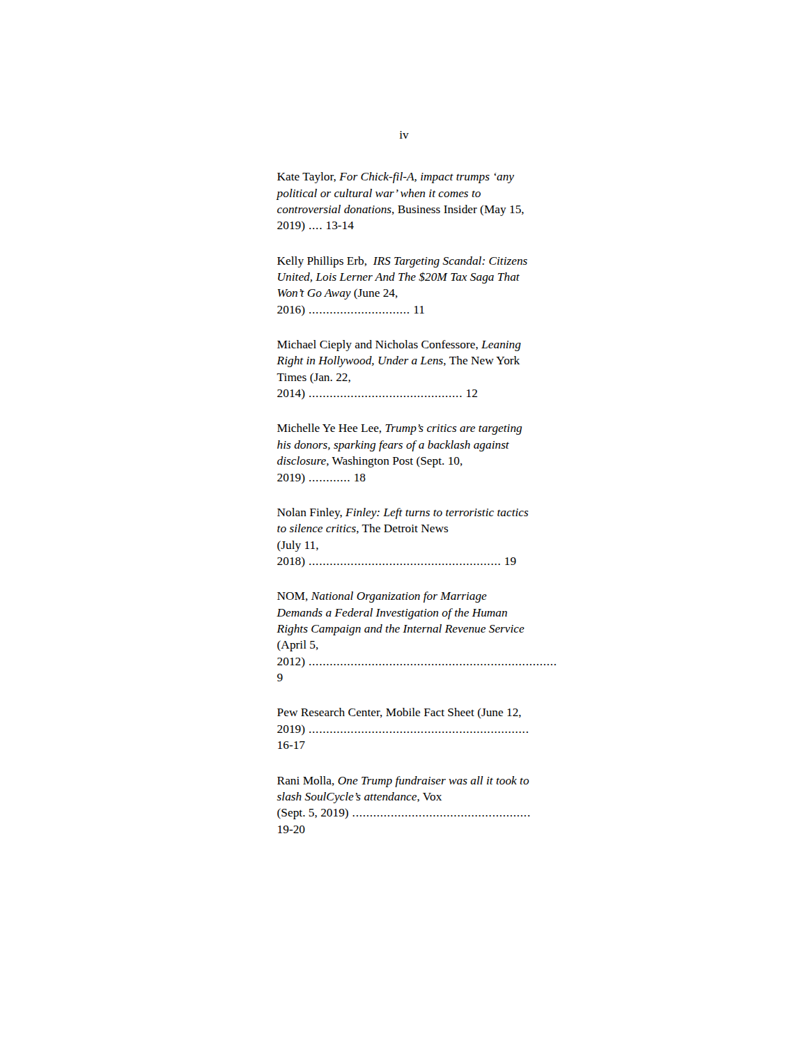iv
Kate Taylor, For Chick-fil-A, impact trumps ‘any political or cultural war’ when it comes to controversial donations, Business Insider (May 15, 2019) .... 13-14
Kelly Phillips Erb, IRS Targeting Scandal: Citizens United, Lois Lerner And The $20M Tax Saga That Won’t Go Away (June 24, 2016) ............................. 11
Michael Cieply and Nicholas Confessore, Leaning Right in Hollywood, Under a Lens, The New York Times (Jan. 22, 2014) ............................................ 12
Michelle Ye Hee Lee, Trump’s critics are targeting his donors, sparking fears of a backlash against disclosure, Washington Post (Sept. 10, 2019) ............ 18
Nolan Finley, Finley: Left turns to terroristic tactics to silence critics, The Detroit News
(July 11, 2018) ....................................................... 19
NOM, National Organization for Marriage Demands a Federal Investigation of the Human Rights Campaign and the Internal Revenue Service (April 5, 2012) ....................................................................... 9
Pew Research Center, Mobile Fact Sheet (June 12, 2019) ............................................................... 16-17
Rani Molla, One Trump fundraiser was all it took to slash SoulCycle’s attendance, Vox
(Sept. 5, 2019) ................................................... 19-20